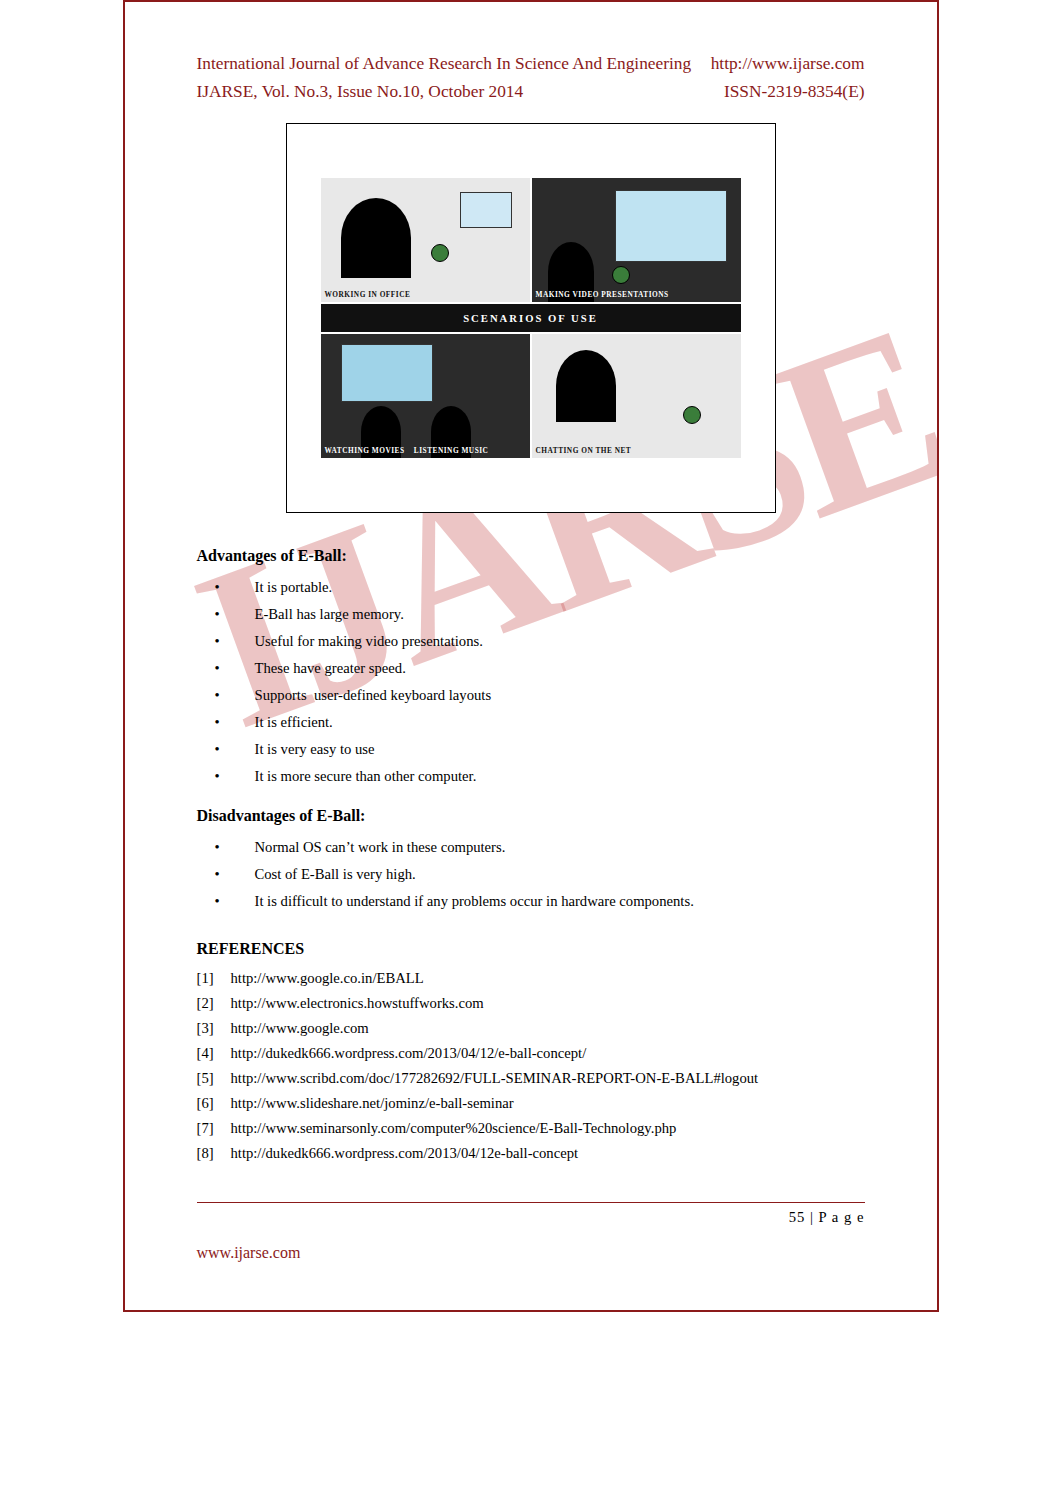IJARSE
International Journal of Advance Research In Science And Engineering http://www.ijarse.com
IJARSE, Vol. No.3, Issue No.10, October 2014 ISSN-2319-8354(E)
Working in Office
Making Video Presentations
Scenarios of Use
Watching Movies Listening Music
Chatting on the Net
Advantages of E-Ball:
It is portable.
E-Ball has large memory.
Useful for making video presentations.
These have greater speed.
Supports user-defined keyboard layouts
It is efficient.
It is very easy to use
It is more secure than other computer.
Disadvantages of E-Ball:
Normal OS can’t work in these computers.
Cost of E-Ball is very high.
It is difficult to understand if any problems occur in hardware components.
REFERENCES
http://www.google.co.in/EBALL
http://www.electronics.howstuffworks.com
http://www.google.com
http://dukedk666.wordpress.com/2013/04/12/e-ball-concept/
http://www.scribd.com/doc/177282692/FULL-SEMINAR-REPORT-ON-E-BALL#logout
http://www.slideshare.net/jominz/e-ball-seminar
http://www.seminarsonly.com/computer%20science/E-Ball-Technology.php
http://dukedk666.wordpress.com/2013/04/12e-ball-concept
55 | P a g e
www.ijarse.com